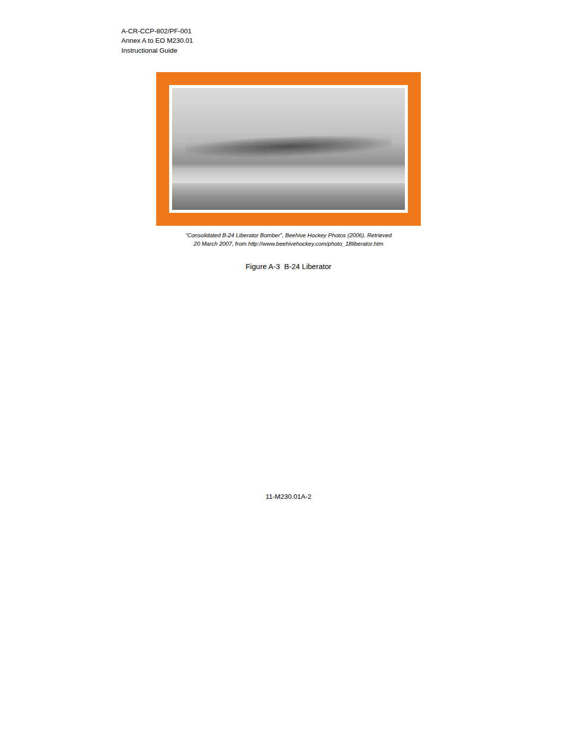A-CR-CCP-802/PF-001
Annex A to EO M230.01
Instructional Guide
“Consolidated B-24 Liberator Bomber”, Beehive Hockey Photos (2006). Retrieved
20 March 2007, from http://www.beehivehockey.com/photo_18liberator.htm
Figure A-3 B-24 Liberator
11-M230.01A-2